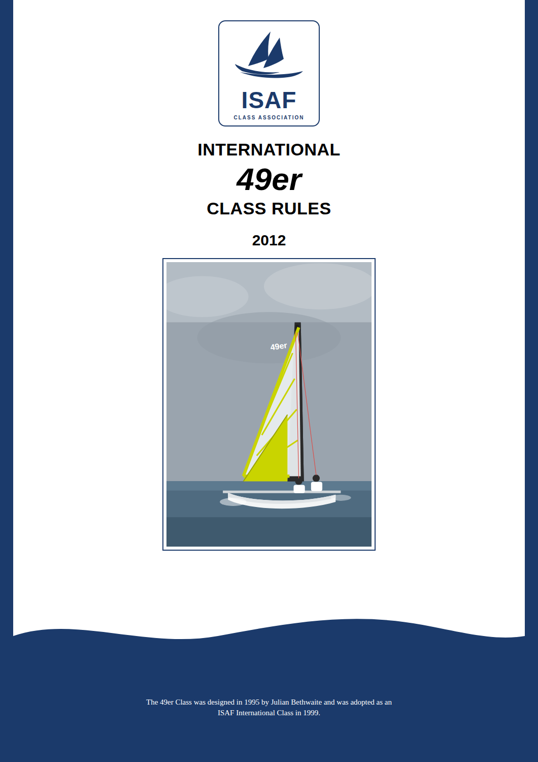ISAF
CLASS ASSOCIATION
INTERNATIONAL
49er
CLASS RULES
2012
49er
The 49er Class was designed in 1995 by Julian Bethwaite and was adopted as an
ISAF International Class in 1999.